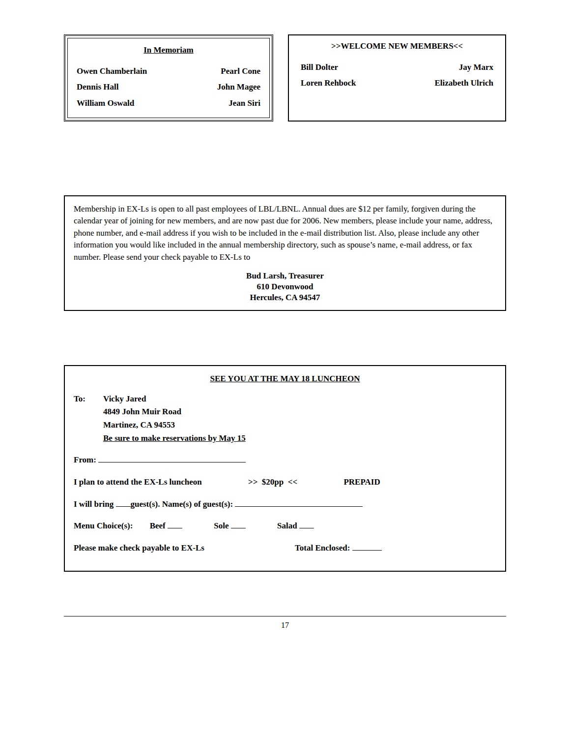In Memoriam
| Owen Chamberlain | Pearl Cone |
| Dennis Hall | John Magee |
| William Oswald | Jean Siri |
>>WELCOME NEW MEMBERS<<
| Bill Dolter | Jay Marx |
| Loren Rehbock | Elizabeth Ulrich |
Membership in EX-Ls is open to all past employees of LBL/LBNL. Annual dues are $12 per family, forgiven during the calendar year of joining for new members, and are now past due for 2006. New members, please include your name, address, phone number, and e-mail address if you wish to be included in the e-mail distribution list. Also, please include any other information you would like included in the annual membership directory, such as spouse’s name, e-mail address, or fax number. Please send your check payable to EX-Ls to
Bud Larsh, Treasurer
610 Devonwood
Hercules, CA 94547
SEE YOU AT THE MAY 18 LUNCHEON
To:
Vicky Jared
4849 John Muir Road
Martinez, CA 94553
Be sure to make reservations by May 15
From:
I plan to attend the EX-Ls luncheon >> $20pp << PREPAID
I will bring guest(s). Name(s) of guest(s):
Menu Choice(s): Beef Sole Salad
Please make check payable to EX-Ls Total Enclosed:
17